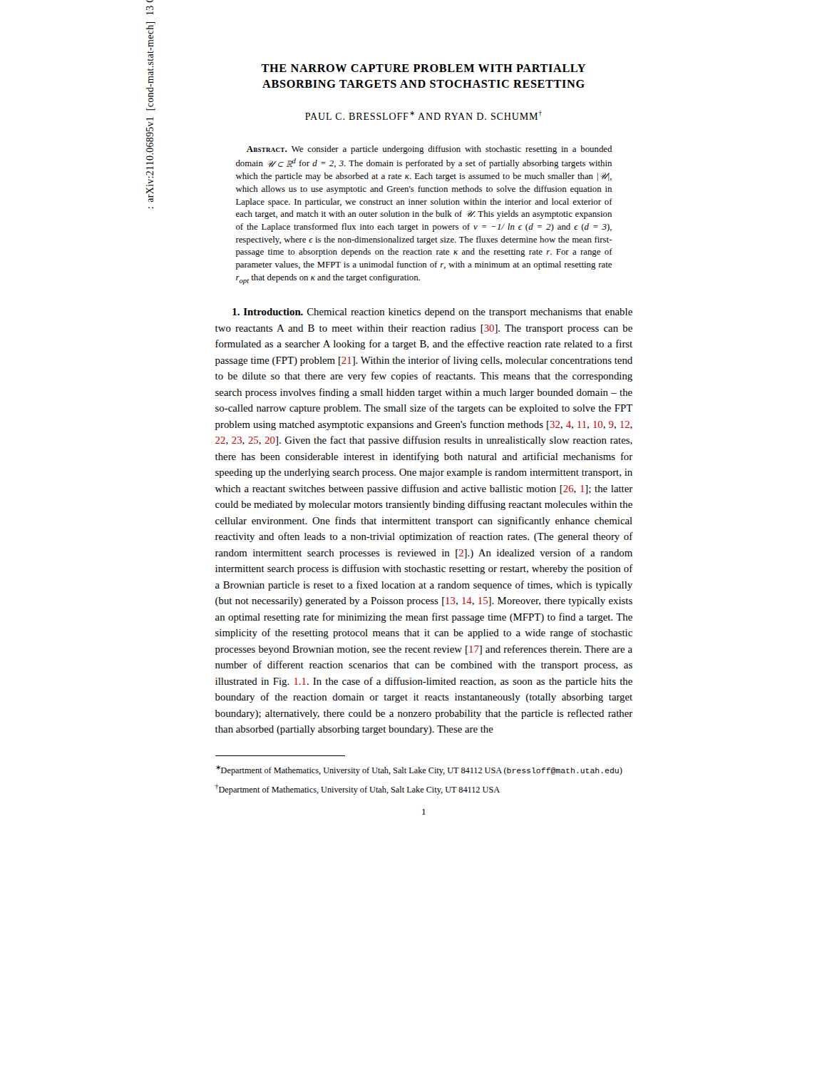: arXiv:2110.06895v1 [cond-mat.stat-mech] 13 Oct 2021
The Narrow Capture Problem with Partially
Absorbing Targets and Stochastic Resetting
Paul C. Bressloff∗ and Ryan D. Schumm†
Abstract. We consider a particle undergoing diffusion with stochastic resetting in a bounded domain 𝒰 ⊂ ℝd for d = 2, 3. The domain is perforated by a set of partially absorbing targets within which the particle may be absorbed at a rate κ. Each target is assumed to be much smaller than |𝒰|, which allows us to use asymptotic and Green's function methods to solve the diffusion equation in Laplace space. In particular, we construct an inner solution within the interior and local exterior of each target, and match it with an outer solution in the bulk of 𝒰. This yields an asymptotic expansion of the Laplace transformed flux into each target in powers of ν = −1/ ln ϵ (d = 2) and ϵ (d = 3), respectively, where ϵ is the non-dimensionalized target size. The fluxes determine how the mean first-passage time to absorption depends on the reaction rate κ and the resetting rate r. For a range of parameter values, the MFPT is a unimodal function of r, with a minimum at an optimal resetting rate ropt that depends on κ and the target configuration.
1. Introduction. Chemical reaction kinetics depend on the transport mechanisms that enable two reactants A and B to meet within their reaction radius [30]. The transport process can be formulated as a searcher A looking for a target B, and the effective reaction rate related to a first passage time (FPT) problem [21]. Within the interior of living cells, molecular concentrations tend to be dilute so that there are very few copies of reactants. This means that the corresponding search process involves finding a small hidden target within a much larger bounded domain – the so-called narrow capture problem. The small size of the targets can be exploited to solve the FPT problem using matched asymptotic expansions and Green's function methods [32, 4, 11, 10, 9, 12, 22, 23, 25, 20]. Given the fact that passive diffusion results in unrealistically slow reaction rates, there has been considerable interest in identifying both natural and artificial mechanisms for speeding up the underlying search process. One major example is random intermittent transport, in which a reactant switches between passive diffusion and active ballistic motion [26, 1]; the latter could be mediated by molecular motors transiently binding diffusing reactant molecules within the cellular environment. One finds that intermittent transport can significantly enhance chemical reactivity and often leads to a non-trivial optimization of reaction rates. (The general theory of random intermittent search processes is reviewed in [2].) An idealized version of a random intermittent search process is diffusion with stochastic resetting or restart, whereby the position of a Brownian particle is reset to a fixed location at a random sequence of times, which is typically (but not necessarily) generated by a Poisson process [13, 14, 15]. Moreover, there typically exists an optimal resetting rate for minimizing the mean first passage time (MFPT) to find a target. The simplicity of the resetting protocol means that it can be applied to a wide range of stochastic processes beyond Brownian motion, see the recent review [17] and references therein. There are a number of different reaction scenarios that can be combined with the transport process, as illustrated in Fig. 1.1. In the case of a diffusion-limited reaction, as soon as the particle hits the boundary of the reaction domain or target it reacts instantaneously (totally absorbing target boundary); alternatively, there could be a nonzero probability that the particle is reflected rather than absorbed (partially absorbing target boundary). These are the
∗Department of Mathematics, University of Utah, Salt Lake City, UT 84112 USA (bressloff@math.utah.edu)
†Department of Mathematics, University of Utah, Salt Lake City, UT 84112 USA
1